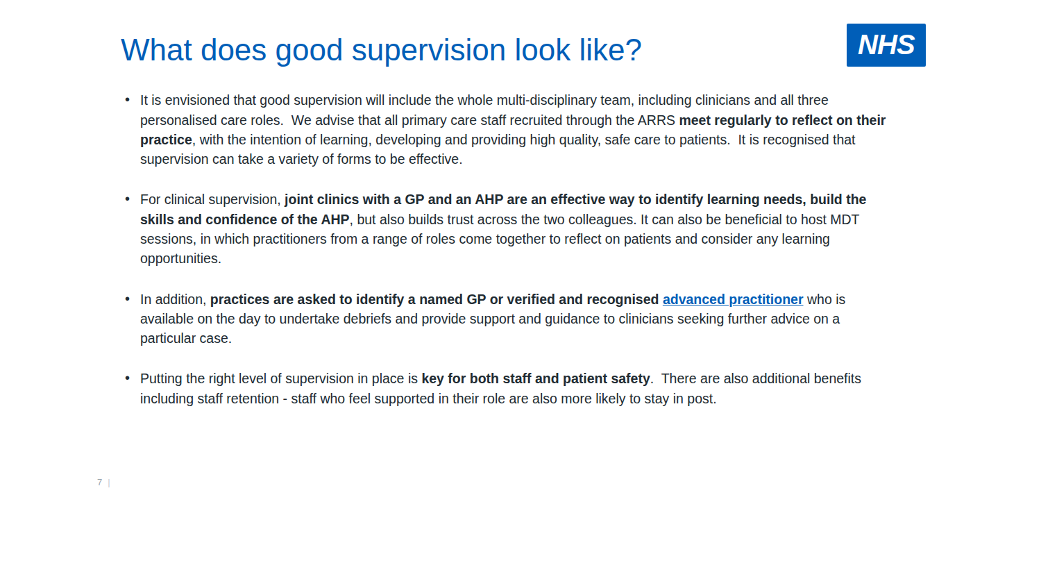NHS
What does good supervision look like?
It is envisioned that good supervision will include the whole multi-disciplinary team, including clinicians and all three personalised care roles. We advise that all primary care staff recruited through the ARRS meet regularly to reflect on their practice, with the intention of learning, developing and providing high quality, safe care to patients. It is recognised that supervision can take a variety of forms to be effective.
For clinical supervision, joint clinics with a GP and an AHP are an effective way to identify learning needs, build the skills and confidence of the AHP, but also builds trust across the two colleagues. It can also be beneficial to host MDT sessions, in which practitioners from a range of roles come together to reflect on patients and consider any learning opportunities.
In addition, practices are asked to identify a named GP or verified and recognised advanced practitioner who is available on the day to undertake debriefs and provide support and guidance to clinicians seeking further advice on a particular case.
Putting the right level of supervision in place is key for both staff and patient safety. There are also additional benefits including staff retention - staff who feel supported in their role are also more likely to stay in post.
7|